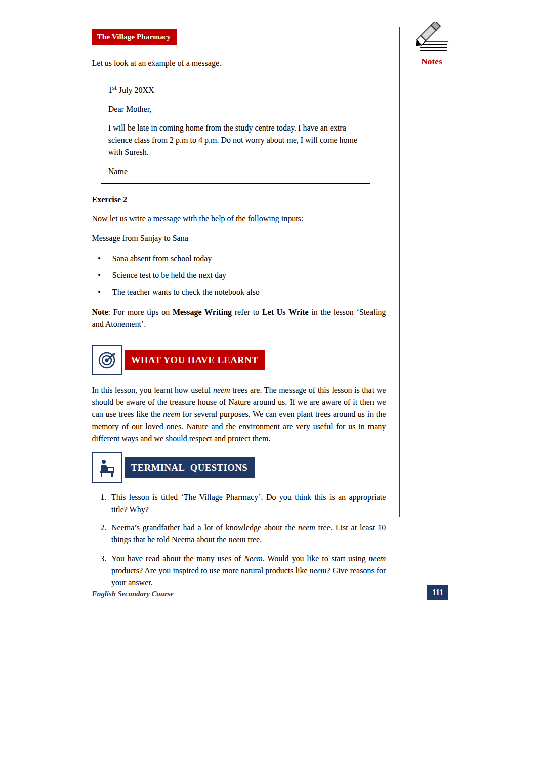Notes
The Village Pharmacy
Let us look at an example of a message.
1st July 20XX
Dear Mother,
I will be late in coming home from the study centre today. I have an extra science class from 2 p.m to 4 p.m. Do not worry about me, I will come home with Suresh.
Name
Exercise 2
Now let us write a message with the help of the following inputs:
Message from Sanjay to Sana
Sana absent from school today
Science test to be held the next day
The teacher wants to check the notebook also
Note: For more tips on Message Writing refer to Let Us Write in the lesson ‘Stealing and Atonement’.
WHAT YOU HAVE LEARNT
In this lesson, you learnt how useful neem trees are. The message of this lesson is that we should be aware of the treasure house of Nature around us. If we are aware of it then we can use trees like the neem for several purposes. We can even plant trees around us in the memory of our loved ones. Nature and the environment are very useful for us in many different ways and we should respect and protect them.
TERMINAL QUESTIONS
This lesson is titled ‘The Village Pharmacy’. Do you think this is an appropriate title? Why?
Neema’s grandfather had a lot of knowledge about the neem tree. List at least 10 things that he told Neema about the neem tree.
You have read about the many uses of Neem. Would you like to start using neem products? Are you inspired to use more natural products like neem? Give reasons for your answer.
English Secondary Course
111